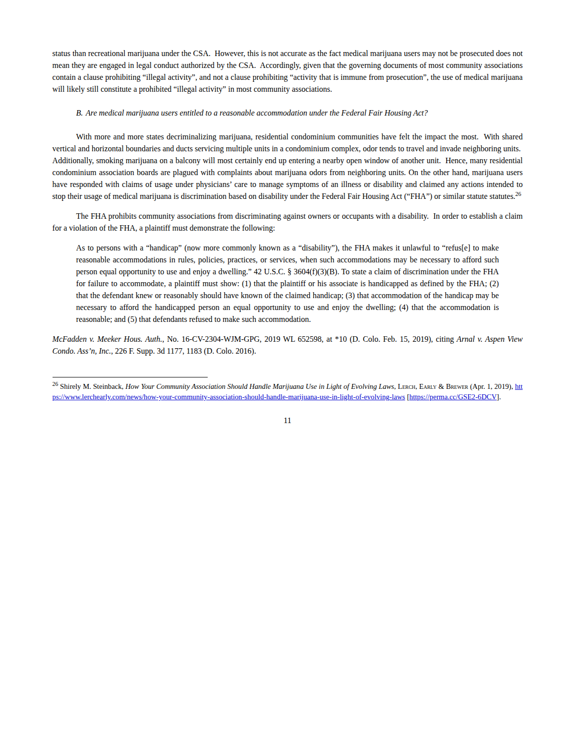status than recreational marijuana under the CSA. However, this is not accurate as the fact medical marijuana users may not be prosecuted does not mean they are engaged in legal conduct authorized by the CSA. Accordingly, given that the governing documents of most community associations contain a clause prohibiting “illegal activity”, and not a clause prohibiting “activity that is immune from prosecution”, the use of medical marijuana will likely still constitute a prohibited “illegal activity” in most community associations.
B. Are medical marijuana users entitled to a reasonable accommodation under the Federal Fair Housing Act?
With more and more states decriminalizing marijuana, residential condominium communities have felt the impact the most. With shared vertical and horizontal boundaries and ducts servicing multiple units in a condominium complex, odor tends to travel and invade neighboring units. Additionally, smoking marijuana on a balcony will most certainly end up entering a nearby open window of another unit. Hence, many residential condominium association boards are plagued with complaints about marijuana odors from neighboring units. On the other hand, marijuana users have responded with claims of usage under physicians’ care to manage symptoms of an illness or disability and claimed any actions intended to stop their usage of medical marijuana is discrimination based on disability under the Federal Fair Housing Act (“FHA”) or similar statute statutes.26
The FHA prohibits community associations from discriminating against owners or occupants with a disability. In order to establish a claim for a violation of the FHA, a plaintiff must demonstrate the following:
As to persons with a “handicap” (now more commonly known as a “disability”), the FHA makes it unlawful to “refus[e] to make reasonable accommodations in rules, policies, practices, or services, when such accommodations may be necessary to afford such person equal opportunity to use and enjoy a dwelling.” 42 U.S.C. § 3604(f)(3)(B). To state a claim of discrimination under the FHA for failure to accommodate, a plaintiff must show: (1) that the plaintiff or his associate is handicapped as defined by the FHA; (2) that the defendant knew or reasonably should have known of the claimed handicap; (3) that accommodation of the handicap may be necessary to afford the handicapped person an equal opportunity to use and enjoy the dwelling; (4) that the accommodation is reasonable; and (5) that defendants refused to make such accommodation.
McFadden v. Meeker Hous. Auth., No. 16-CV-2304-WJM-GPG, 2019 WL 652598, at *10 (D. Colo. Feb. 15, 2019), citing Arnal v. Aspen View Condo. Ass’n, Inc., 226 F. Supp. 3d 1177, 1183 (D. Colo. 2016).
26 Shirely M. Steinback, How Your Community Association Should Handle Marijuana Use in Light of Evolving Laws, Lerch, Early & Brewer (Apr. 1, 2019), https://www.lerchearly.com/news/how-your-community-association-should-handle-marijuana-use-in-light-of-evolving-laws [https://perma.cc/GSE2-6DCV].
11